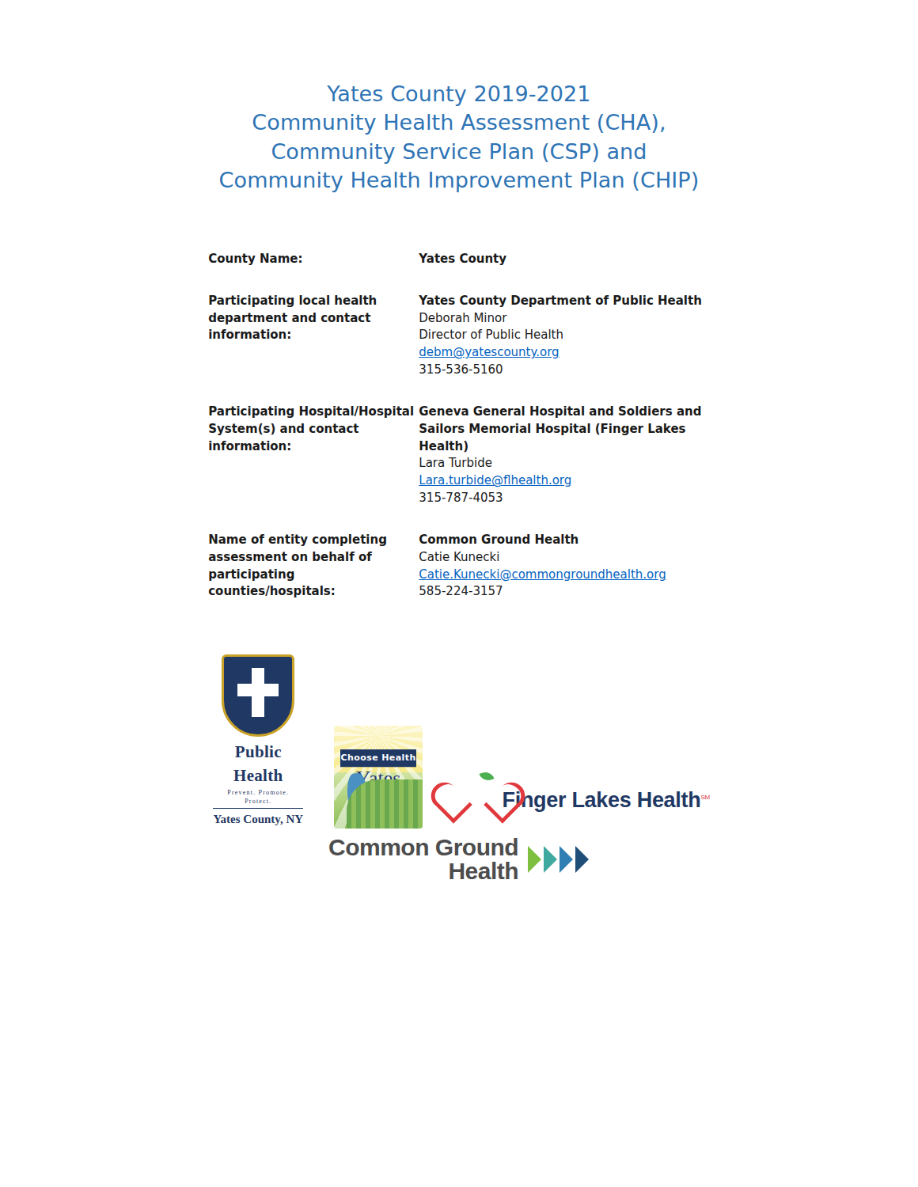Yates County 2019-2021
Community Health Assessment (CHA),
Community Service Plan (CSP) and
Community Health Improvement Plan (CHIP)
| County Name: | Yates County |
| Participating local health department and contact information: | Yates County Department of Public Health Deborah Minor Director of Public Health debm@yatescounty.org 315-536-5160 |
| Participating Hospital/Hospital System(s) and contact information: | Geneva General Hospital and Soldiers and Sailors Memorial Hospital (Finger Lakes Health) Lara Turbide Lara.turbide@flhealth.org 315-787-4053 |
| Name of entity completing assessment on behalf of participating counties/hospitals: | Common Ground Health Catie Kunecki Catie.Kunecki@commongroundhealth.org 585-224-3157 |
Public Health
Prevent. Promote. Protect.
Yates County, NY
Choose Health
Yates
Finger Lakes HealthSM
Common Ground
Health